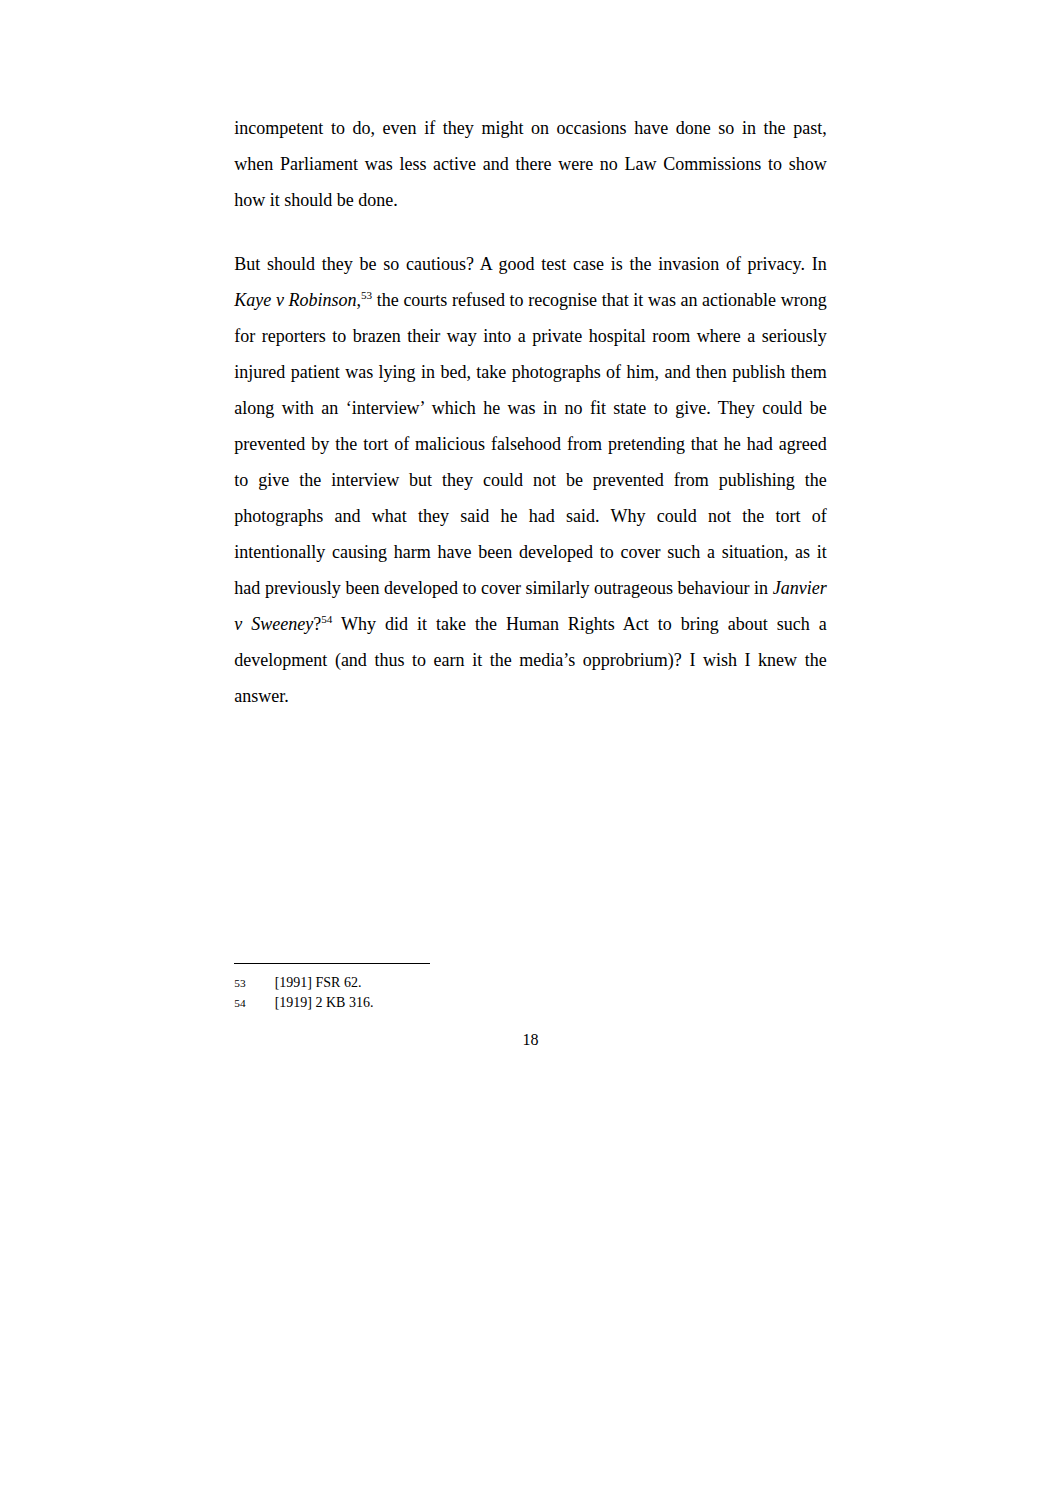incompetent to do, even if they might on occasions have done so in the past, when Parliament was less active and there were no Law Commissions to show how it should be done.
But should they be so cautious? A good test case is the invasion of privacy. In Kaye v Robinson,53 the courts refused to recognise that it was an actionable wrong for reporters to brazen their way into a private hospital room where a seriously injured patient was lying in bed, take photographs of him, and then publish them along with an ‘interview’ which he was in no fit state to give. They could be prevented by the tort of malicious falsehood from pretending that he had agreed to give the interview but they could not be prevented from publishing the photographs and what they said he had said. Why could not the tort of intentionally causing harm have been developed to cover such a situation, as it had previously been developed to cover similarly outrageous behaviour in Janvier v Sweeney?54 Why did it take the Human Rights Act to bring about such a development (and thus to earn it the media’s opprobrium)? I wish I knew the answer.
53[1991] FSR 62.
54[1919] 2 KB 316.
18